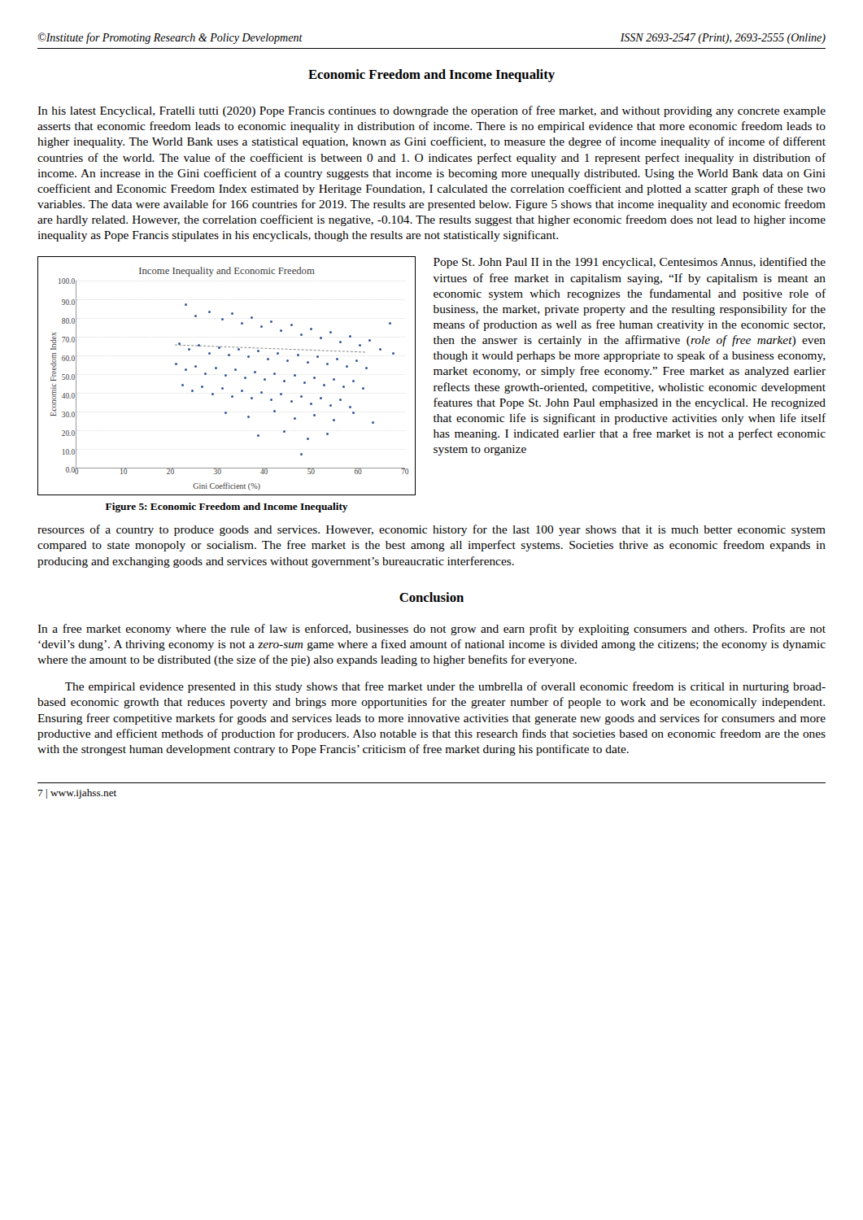©Institute for Promoting Research & Policy Development ISSN 2693-2547 (Print), 2693-2555 (Online)
Economic Freedom and Income Inequality
In his latest Encyclical, Fratelli tutti (2020) Pope Francis continues to downgrade the operation of free market, and without providing any concrete example asserts that economic freedom leads to economic inequality in distribution of income. There is no empirical evidence that more economic freedom leads to higher inequality. The World Bank uses a statistical equation, known as Gini coefficient, to measure the degree of income inequality of income of different countries of the world. The value of the coefficient is between 0 and 1. O indicates perfect equality and 1 represent perfect inequality in distribution of income. An increase in the Gini coefficient of a country suggests that income is becoming more unequally distributed. Using the World Bank data on Gini coefficient and Economic Freedom Index estimated by Heritage Foundation, I calculated the correlation coefficient and plotted a scatter graph of these two variables. The data were available for 166 countries for 2019. The results are presented below. Figure 5 shows that income inequality and economic freedom are hardly related. However, the correlation coefficient is negative, -0.104. The results suggest that higher economic freedom does not lead to higher income inequality as Pope Francis stipulates in his encyclicals, though the results are not statistically significant.
Income Inequality and Economic Freedom
Economic Freedom Index
100.0
90.0
80.0
70.0
60.0
50.0
40.0
30.0
20.0
10.0
0.0
0
10
20
30
40
50
60
70
Gini Coefficient (%)
Figure 5: Economic Freedom and Income Inequality
Pope St. John Paul II in the 1991 encyclical, Centesimos Annus, identified the virtues of free market in capitalism saying, “If by capitalism is meant an economic system which recognizes the fundamental and positive role of business, the market, private property and the resulting responsibility for the means of production as well as free human creativity in the economic sector, then the answer is certainly in the affirmative (role of free market) even though it would perhaps be more appropriate to speak of a business economy, market economy, or simply free economy.” Free market as analyzed earlier reflects these growth-oriented, competitive, wholistic economic development features that Pope St. John Paul emphasized in the encyclical. He recognized that economic life is significant in productive activities only when life itself has meaning. I indicated earlier that a free market is not a perfect economic system to organize
resources of a country to produce goods and services. However, economic history for the last 100 year shows that it is much better economic system compared to state monopoly or socialism. The free market is the best among all imperfect systems. Societies thrive as economic freedom expands in producing and exchanging goods and services without government’s bureaucratic interferences.
Conclusion
In a free market economy where the rule of law is enforced, businesses do not grow and earn profit by exploiting consumers and others. Profits are not ‘devil’s dung’. A thriving economy is not a zero-sum game where a fixed amount of national income is divided among the citizens; the economy is dynamic where the amount to be distributed (the size of the pie) also expands leading to higher benefits for everyone.
The empirical evidence presented in this study shows that free market under the umbrella of overall economic freedom is critical in nurturing broad-based economic growth that reduces poverty and brings more opportunities for the greater number of people to work and be economically independent. Ensuring freer competitive markets for goods and services leads to more innovative activities that generate new goods and services for consumers and more productive and efficient methods of production for producers. Also notable is that this research finds that societies based on economic freedom are the ones with the strongest human development contrary to Pope Francis’ criticism of free market during his pontificate to date.
7 | www.ijahss.net